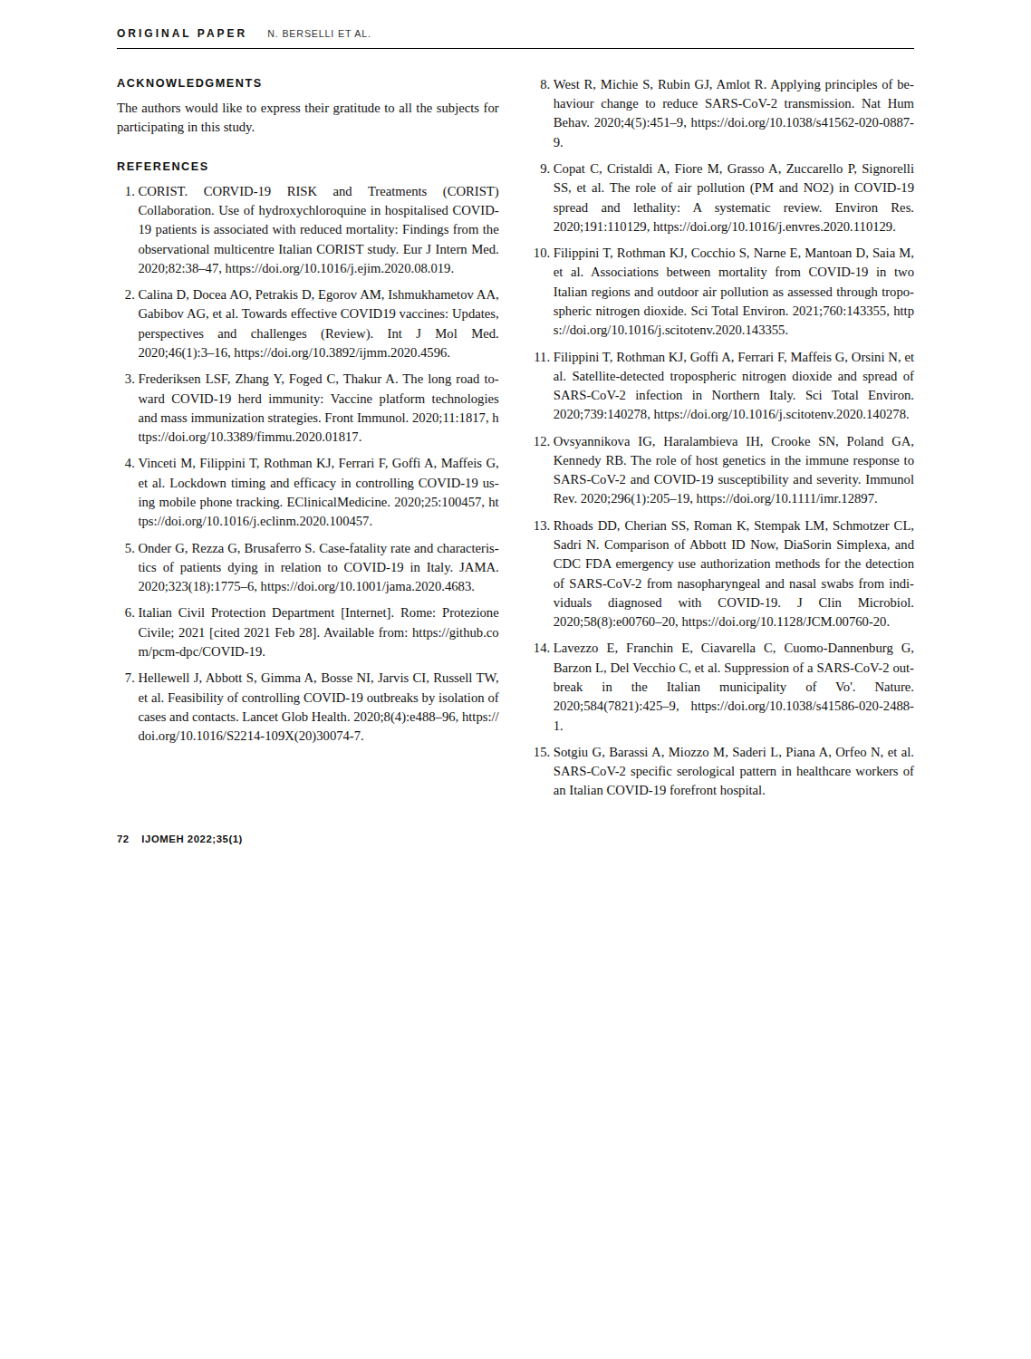Original Paper N. Berselli et al.
Acknowledgments
The authors would like to express their gratitude to all the subjects for participating in this study.
References
CORIST. CORVID-19 RISK and Treatments (CORIST) Collaboration. Use of hydroxychloroquine in hospitalised COVID-19 patients is associated with reduced mortality: Findings from the observational multicentre Italian CORIST study. Eur J Intern Med. 2020;82:38–47, https://doi.org/10.1016/j.ejim.2020.08.019.
Calina D, Docea AO, Petrakis D, Egorov AM, Ishmukhametov AA, Gabibov AG, et al. Towards effective COVID19 vaccines: Updates, perspectives and challenges (Review). Int J Mol Med. 2020;46(1):3–16, https://doi.org/10.3892/ijmm.2020.4596.
Frederiksen LSF, Zhang Y, Foged C, Thakur A. The long road toward COVID-19 herd immunity: Vaccine platform technologies and mass immunization strategies. Front Immunol. 2020;11:1817, https://doi.org/10.3389/fimmu.2020.01817.
Vinceti M, Filippini T, Rothman KJ, Ferrari F, Goffi A, Maffeis G, et al. Lockdown timing and efficacy in controlling COVID-19 using mobile phone tracking. EClinicalMedicine. 2020;25:100457, https://doi.org/10.1016/j.eclinm.2020.100457.
Onder G, Rezza G, Brusaferro S. Case-fatality rate and characteristics of patients dying in relation to COVID-19 in Italy. JAMA. 2020;323(18):1775–6, https://doi.org/10.1001/jama.2020.4683.
Italian Civil Protection Department [Internet]. Rome: Protezione Civile; 2021 [cited 2021 Feb 28]. Available from: https://github.com/pcm-dpc/COVID-19.
Hellewell J, Abbott S, Gimma A, Bosse NI, Jarvis CI, Russell TW, et al. Feasibility of controlling COVID-19 outbreaks by isolation of cases and contacts. Lancet Glob Health. 2020;8(4):e488–96, https://doi.org/10.1016/S2214-109X(20)30074-7.
West R, Michie S, Rubin GJ, Amlot R. Applying principles of behaviour change to reduce SARS-CoV-2 transmission. Nat Hum Behav. 2020;4(5):451–9, https://doi.org/10.1038/s41562-020-0887-9.
Copat C, Cristaldi A, Fiore M, Grasso A, Zuccarello P, Signorelli SS, et al. The role of air pollution (PM and NO2) in COVID-19 spread and lethality: A systematic review. Environ Res. 2020;191:110129, https://doi.org/10.1016/j.envres.2020.110129.
Filippini T, Rothman KJ, Cocchio S, Narne E, Mantoan D, Saia M, et al. Associations between mortality from COVID-19 in two Italian regions and outdoor air pollution as assessed through tropospheric nitrogen dioxide. Sci Total Environ. 2021;760:143355, https://doi.org/10.1016/j.scitotenv.2020.143355.
Filippini T, Rothman KJ, Goffi A, Ferrari F, Maffeis G, Orsini N, et al. Satellite-detected tropospheric nitrogen dioxide and spread of SARS-CoV-2 infection in Northern Italy. Sci Total Environ. 2020;739:140278, https://doi.org/10.1016/j.scitotenv.2020.140278.
Ovsyannikova IG, Haralambieva IH, Crooke SN, Poland GA, Kennedy RB. The role of host genetics in the immune response to SARS-CoV-2 and COVID-19 susceptibility and severity. Immunol Rev. 2020;296(1):205–19, https://doi.org/10.1111/imr.12897.
Rhoads DD, Cherian SS, Roman K, Stempak LM, Schmotzer CL, Sadri N. Comparison of Abbott ID Now, DiaSorin Simplexa, and CDC FDA emergency use authorization methods for the detection of SARS-CoV-2 from nasopharyngeal and nasal swabs from individuals diagnosed with COVID-19. J Clin Microbiol. 2020;58(8):e00760–20, https://doi.org/10.1128/JCM.00760-20.
Lavezzo E, Franchin E, Ciavarella C, Cuomo-Dannenburg G, Barzon L, Del Vecchio C, et al. Suppression of a SARS-CoV-2 outbreak in the Italian municipality of Vo'. Nature. 2020;584(7821):425–9, https://doi.org/10.1038/s41586-020-2488-1.
Sotgiu G, Barassi A, Miozzo M, Saderi L, Piana A, Orfeo N, et al. SARS-CoV-2 specific serological pattern in healthcare workers of an Italian COVID-19 forefront hospital.
72 IJOMEH 2022;35(1)